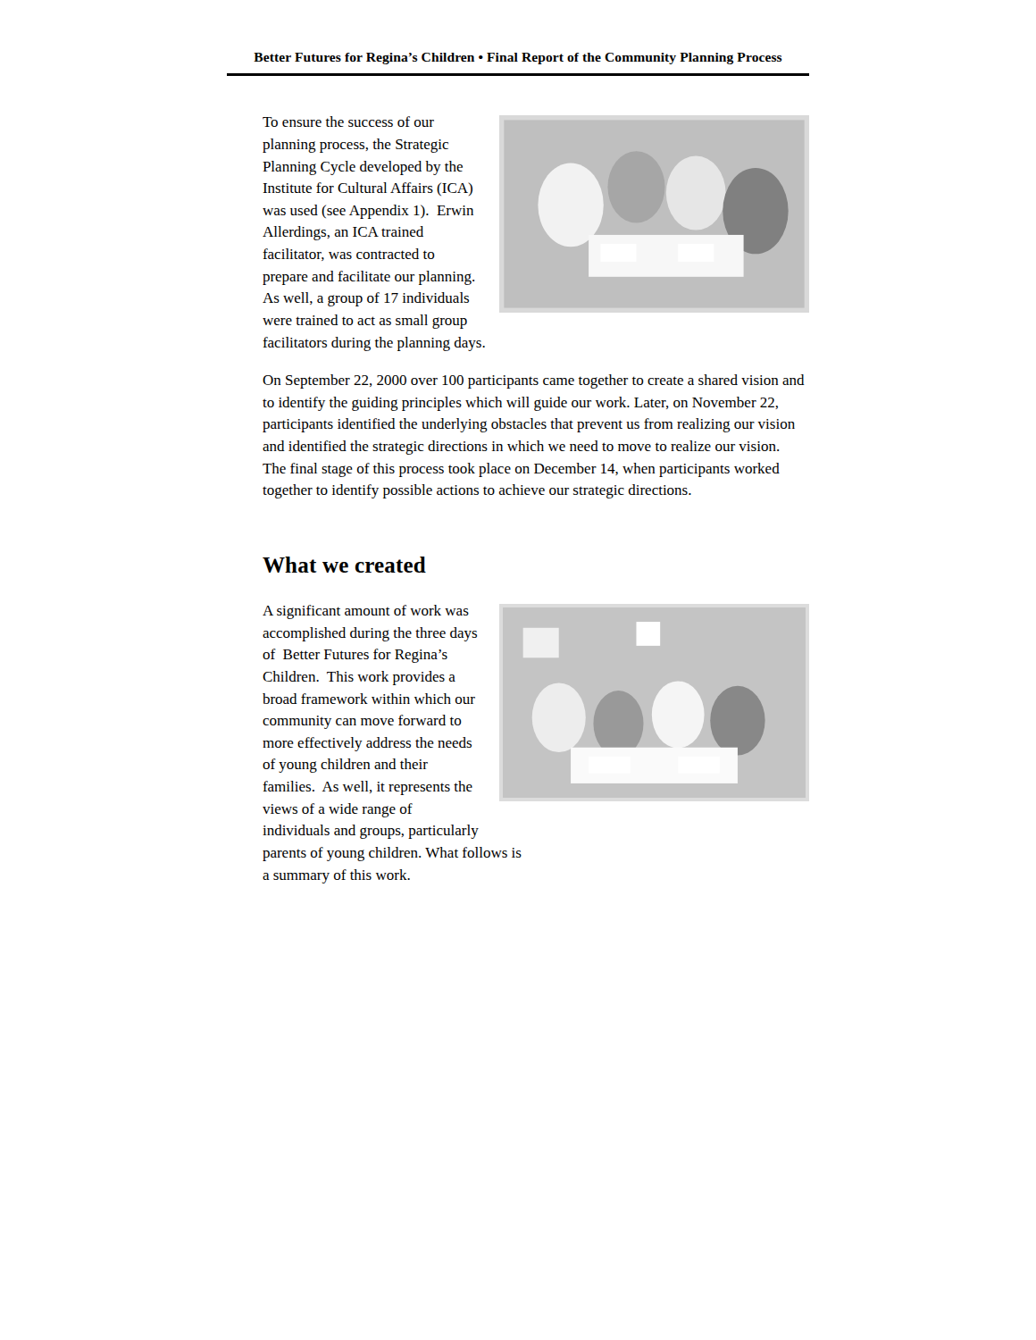Better Futures for Regina’s Children • Final Report of the Community Planning Process
To ensure the success of our planning process, the Strategic Planning Cycle developed by the Institute for Cultural Affairs (ICA) was used (see Appendix 1). Erwin Allerdings, an ICA trained facilitator, was contracted to prepare and facilitate our planning. As well, a group of 17 individuals were trained to act as small group facilitators during the planning days.
On September 22, 2000 over 100 participants came together to create a shared vision and to identify the guiding principles which will guide our work. Later, on November 22, participants identified the underlying obstacles that prevent us from realizing our vision and identified the strategic directions in which we need to move to realize our vision. The final stage of this process took place on December 14, when participants worked together to identify possible actions to achieve our strategic directions.
What we created
A significant amount of work was accomplished during the three days of Better Futures for Regina’s Children. This work provides a broad framework within which our community can move forward to more effectively address the needs of young children and their families. As well, it represents the views of a wide range of individuals and groups, particularly parents of young children. What follows is a summary of this work.